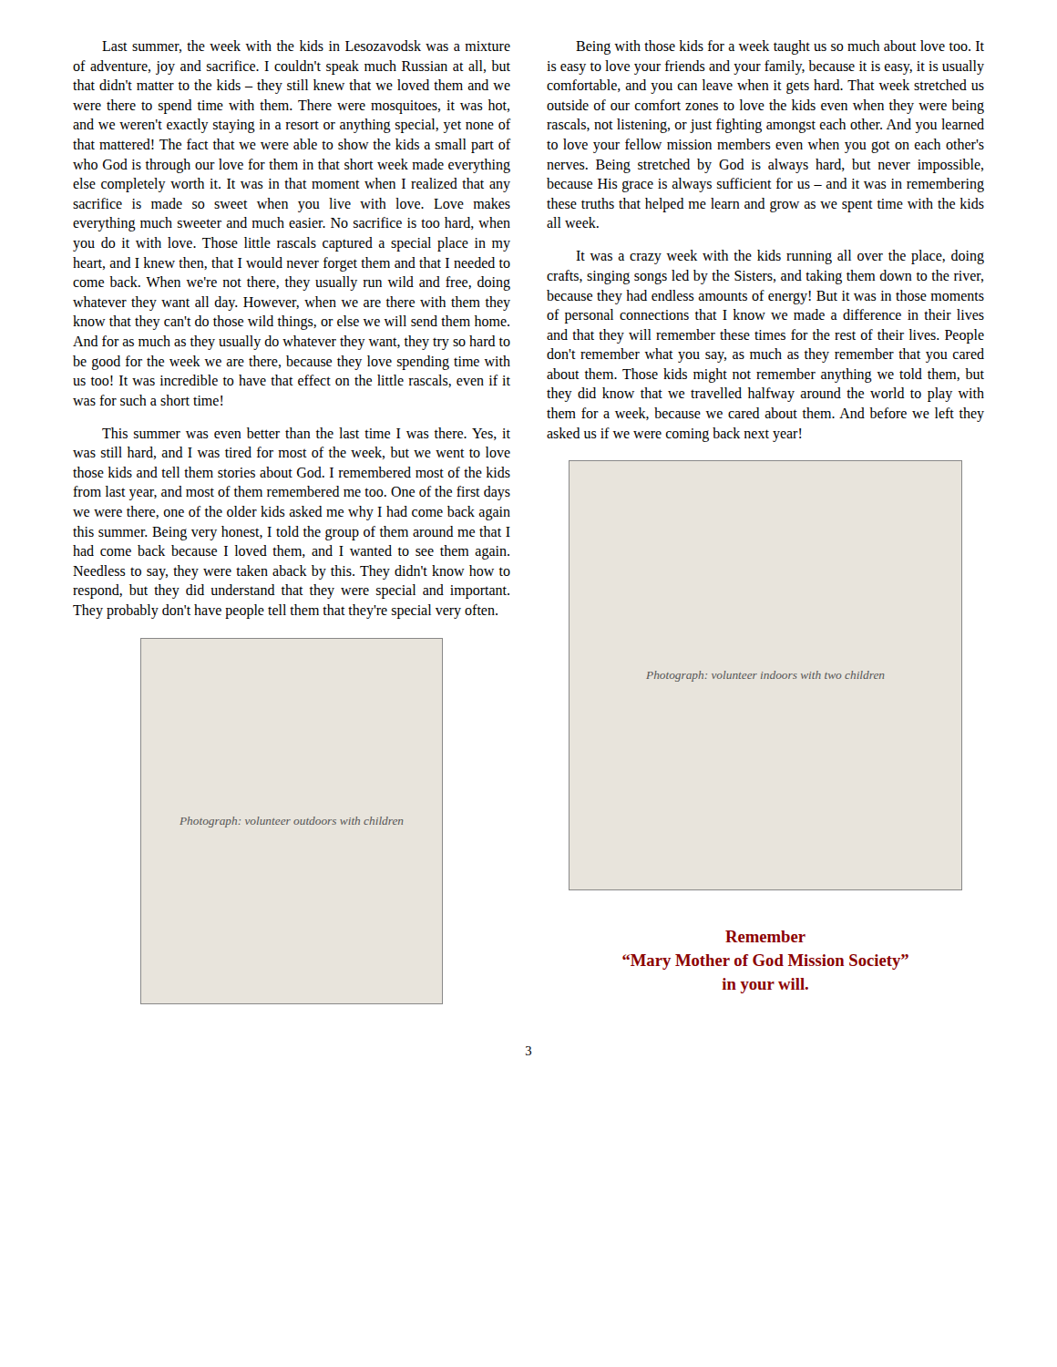Last summer, the week with the kids in Lesozavodsk was a mixture of adventure, joy and sacrifice. I couldn't speak much Russian at all, but that didn't matter to the kids – they still knew that we loved them and we were there to spend time with them. There were mosquitoes, it was hot, and we weren't exactly staying in a resort or anything special, yet none of that mattered! The fact that we were able to show the kids a small part of who God is through our love for them in that short week made everything else completely worth it. It was in that moment when I realized that any sacrifice is made so sweet when you live with love. Love makes everything much sweeter and much easier. No sacrifice is too hard, when you do it with love. Those little rascals captured a special place in my heart, and I knew then, that I would never forget them and that I needed to come back. When we're not there, they usually run wild and free, doing whatever they want all day. However, when we are there with them they know that they can't do those wild things, or else we will send them home. And for as much as they usually do whatever they want, they try so hard to be good for the week we are there, because they love spending time with us too! It was incredible to have that effect on the little rascals, even if it was for such a short time!
This summer was even better than the last time I was there. Yes, it was still hard, and I was tired for most of the week, but we went to love those kids and tell them stories about God. I remembered most of the kids from last year, and most of them remembered me too. One of the first days we were there, one of the older kids asked me why I had come back again this summer. Being very honest, I told the group of them around me that I had come back because I loved them, and I wanted to see them again. Needless to say, they were taken aback by this. They didn't know how to respond, but they did understand that they were special and important. They probably don't have people tell them that they're special very often.
Photograph: volunteer outdoors with children
Being with those kids for a week taught us so much about love too. It is easy to love your friends and your family, because it is easy, it is usually comfortable, and you can leave when it gets hard. That week stretched us outside of our comfort zones to love the kids even when they were being rascals, not listening, or just fighting amongst each other. And you learned to love your fellow mission members even when you got on each other's nerves. Being stretched by God is always hard, but never impossible, because His grace is always sufficient for us – and it was in remembering these truths that helped me learn and grow as we spent time with the kids all week.
It was a crazy week with the kids running all over the place, doing crafts, singing songs led by the Sisters, and taking them down to the river, because they had endless amounts of energy! But it was in those moments of personal connections that I know we made a difference in their lives and that they will remember these times for the rest of their lives. People don't remember what you say, as much as they remember that you cared about them. Those kids might not remember anything we told them, but they did know that we travelled halfway around the world to play with them for a week, because we cared about them. And before we left they asked us if we were coming back next year!
Photograph: volunteer indoors with two children
Remember
“Mary Mother of God Mission Society”
in your will.
3